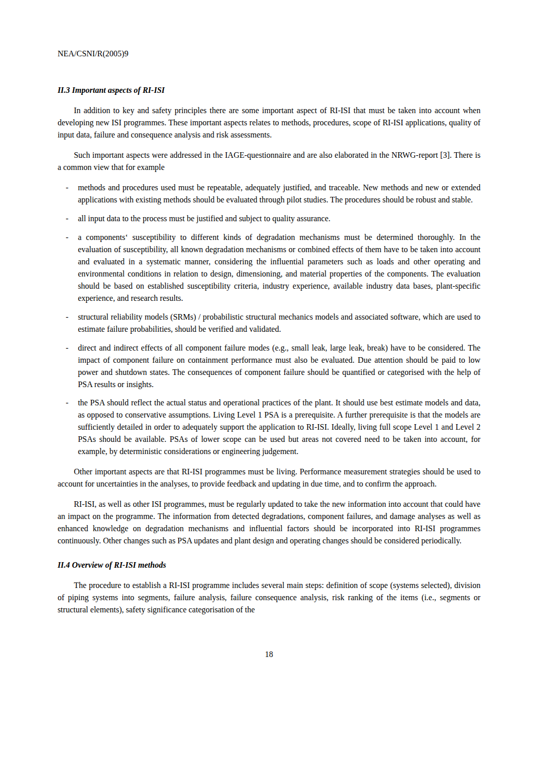NEA/CSNI/R(2005)9
II.3 Important aspects of RI-ISI
In addition to key and safety principles there are some important aspect of RI-ISI that must be taken into account when developing new ISI programmes. These important aspects relates to methods, procedures, scope of RI-ISI applications, quality of input data, failure and consequence analysis and risk assessments.
Such important aspects were addressed in the IAGE-questionnaire and are also elaborated in the NRWG-report [3]. There is a common view that for example
methods and procedures used must be repeatable, adequately justified, and traceable. New methods and new or extended applications with existing methods should be evaluated through pilot studies. The procedures should be robust and stable.
all input data to the process must be justified and subject to quality assurance.
a components‘ susceptibility to different kinds of degradation mechanisms must be determined thoroughly. In the evaluation of susceptibility, all known degradation mechanisms or combined effects of them have to be taken into account and evaluated in a systematic manner, considering the influential parameters such as loads and other operating and environmental conditions in relation to design, dimensioning, and material properties of the components. The evaluation should be based on established susceptibility criteria, industry experience, available industry data bases, plant-specific experience, and research results.
structural reliability models (SRMs) / probabilistic structural mechanics models and associated software, which are used to estimate failure probabilities, should be verified and validated.
direct and indirect effects of all component failure modes (e.g., small leak, large leak, break) have to be considered. The impact of component failure on containment performance must also be evaluated. Due attention should be paid to low power and shutdown states. The consequences of component failure should be quantified or categorised with the help of PSA results or insights.
the PSA should reflect the actual status and operational practices of the plant. It should use best estimate models and data, as opposed to conservative assumptions. Living Level 1 PSA is a prerequisite. A further prerequisite is that the models are sufficiently detailed in order to adequately support the application to RI-ISI. Ideally, living full scope Level 1 and Level 2 PSAs should be available. PSAs of lower scope can be used but areas not covered need to be taken into account, for example, by deterministic considerations or engineering judgement.
Other important aspects are that RI-ISI programmes must be living. Performance measurement strategies should be used to account for uncertainties in the analyses, to provide feedback and updating in due time, and to confirm the approach.
RI-ISI, as well as other ISI programmes, must be regularly updated to take the new information into account that could have an impact on the programme. The information from detected degradations, component failures, and damage analyses as well as enhanced knowledge on degradation mechanisms and influential factors should be incorporated into RI-ISI programmes continuously. Other changes such as PSA updates and plant design and operating changes should be considered periodically.
II.4 Overview of RI-ISI methods
The procedure to establish a RI-ISI programme includes several main steps: definition of scope (systems selected), division of piping systems into segments, failure analysis, failure consequence analysis, risk ranking of the items (i.e., segments or structural elements), safety significance categorisation of the
18